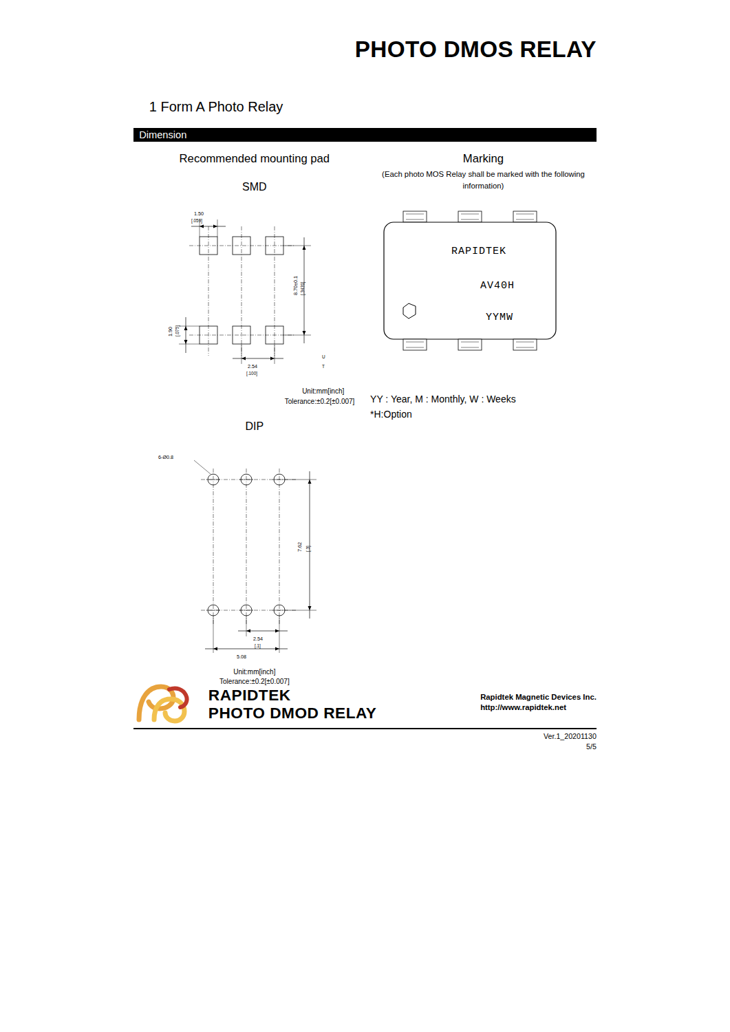PHOTO DMOS RELAY
1 Form A Photo Relay
Dimension
Recommended mounting pad
SMD
1.50 [.059] 1.90 [.075] 8.70±0.1 [.3431] 2.54 [.100] U T
Unit:mm[inch]
Tolerance:±0.2[±0.007]
DIP
6-Ø0.8 7.62 [.3] 2.54 [.1] 5.08
Unit:mm[inch]
Tolerance:±0.2[±0.007]
Marking
(Each photo MOS Relay shall be marked with the following
information)
RAPIDTEK AV40H YYMW
YY : Year, M : Monthly, W : Weeks
*H:Option
RAPIDTEK
PHOTO DMOD RELAY
Rapidtek Magnetic Devices Inc.
http://www.rapidtek.net
Ver.1_20201130
5/5